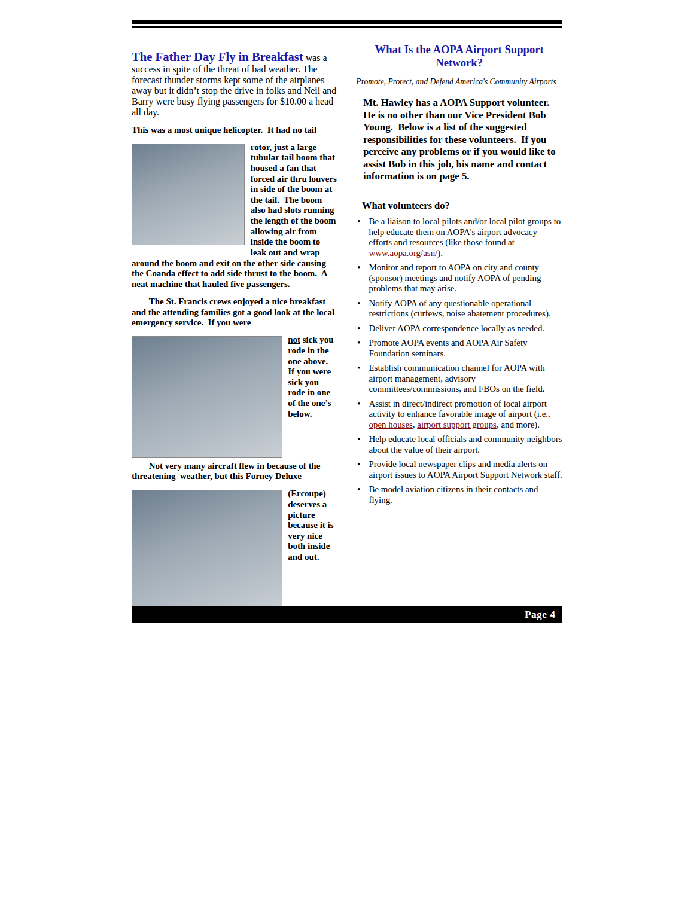The Father Day Fly in Breakfast
was a success in spite of the threat of bad weather. The forecast thunder storms kept some of the airplanes away but it didn’t stop the drive in folks and Neil and Barry were busy flying passengers for $10.00 a head all day.
This was a most unique helicopter. It had no tail
rotor, just a large tubular tail boom that housed a fan that forced air thru louvers in side of the boom at the tail. The boom also had slots running the length of the boom allowing air from inside the boom to leak out and wrap around the boom and exit on the other side causing the Coanda effect to add side thrust to the boom. A neat machine that hauled five passengers.
The St. Francis crews enjoyed a nice breakfast and the attending families got a good look at the local emergency service. If you were
not sick you rode in the one above. If you were sick you rode in one of the one’s below.
Not very many aircraft flew in because of the threatening weather, but this Forney Deluxe
(Ercoupe) deserves a picture because it is very nice both inside and out.
What Is the AOPA Airport Support Network?
Promote, Protect, and Defend America's Community Airports
Mt. Hawley has a AOPA Support volunteer. He is no other than our Vice President Bob Young. Below is a list of the suggested responsibilities for these volunteers. If you perceive any problems or if you would like to assist Bob in this job, his name and contact information is on page 5.
What volunteers do?
Be a liaison to local pilots and/or local pilot groups to help educate them on AOPA's airport advocacy efforts and resources (like those found at www.aopa.org/asn/).
Monitor and report to AOPA on city and county (sponsor) meetings and notify AOPA of pending problems that may arise.
Notify AOPA of any questionable operational restrictions (curfews, noise abatement procedures).
Deliver AOPA correspondence locally as needed.
Promote AOPA events and AOPA Air Safety Foundation seminars.
Establish communication channel for AOPA with airport management, advisory committees/commissions, and FBOs on the field.
Assist in direct/indirect promotion of local airport activity to enhance favorable image of airport (i.e., open houses, airport support groups, and more).
Help educate local officials and community neighbors about the value of their airport.
Provide local newspaper clips and media alerts on airport issues to AOPA Airport Support Network staff.
Be model aviation citizens in their contacts and flying.
Page 4